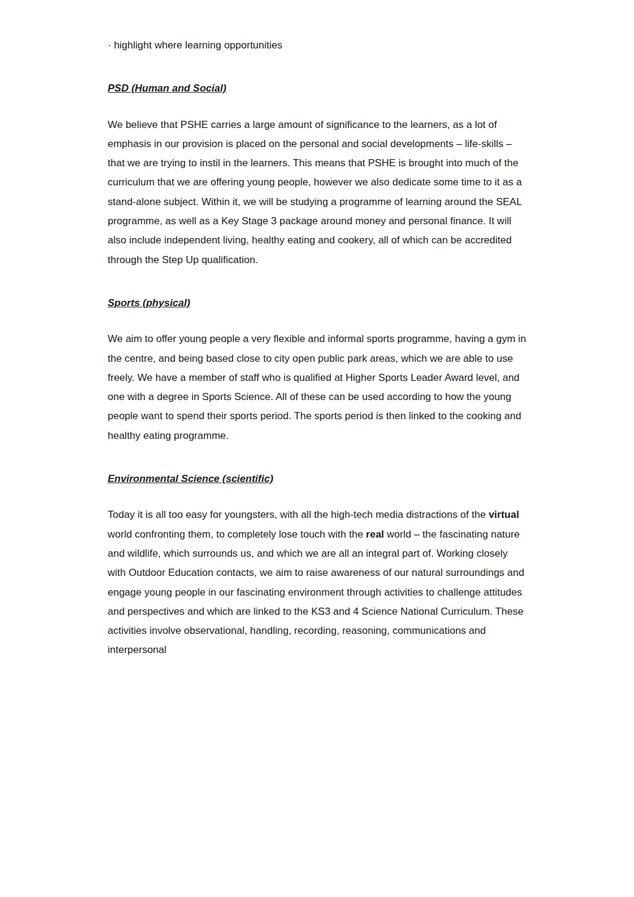· highlight where learning opportunities
PSD (Human and Social)
We believe that PSHE carries a large amount of significance to the learners, as a lot of emphasis in our provision is placed on the personal and social developments – life-skills – that we are trying to instil in the learners. This means that PSHE is brought into much of the curriculum that we are offering young people, however we also dedicate some time to it as a stand-alone subject. Within it, we will be studying a programme of learning around the SEAL programme, as well as a Key Stage 3 package around money and personal finance. It will also include independent living, healthy eating and cookery, all of which can be accredited through the Step Up qualification.
Sports (physical)
We aim to offer young people a very flexible and informal sports programme, having a gym in the centre, and being based close to city open public park areas, which we are able to use freely. We have a member of staff who is qualified at Higher Sports Leader Award level, and one with a degree in Sports Science. All of these can be used according to how the young people want to spend their sports period. The sports period is then linked to the cooking and healthy eating programme.
Environmental Science (scientific)
Today it is all too easy for youngsters, with all the high-tech media distractions of the virtual world confronting them, to completely lose touch with the real world – the fascinating nature and wildlife, which surrounds us, and which we are all an integral part of. Working closely with Outdoor Education contacts, we aim to raise awareness of our natural surroundings and engage young people in our fascinating environment through activities to challenge attitudes and perspectives and which are linked to the KS3 and 4 Science National Curriculum. These activities involve observational, handling, recording, reasoning, communications and interpersonal